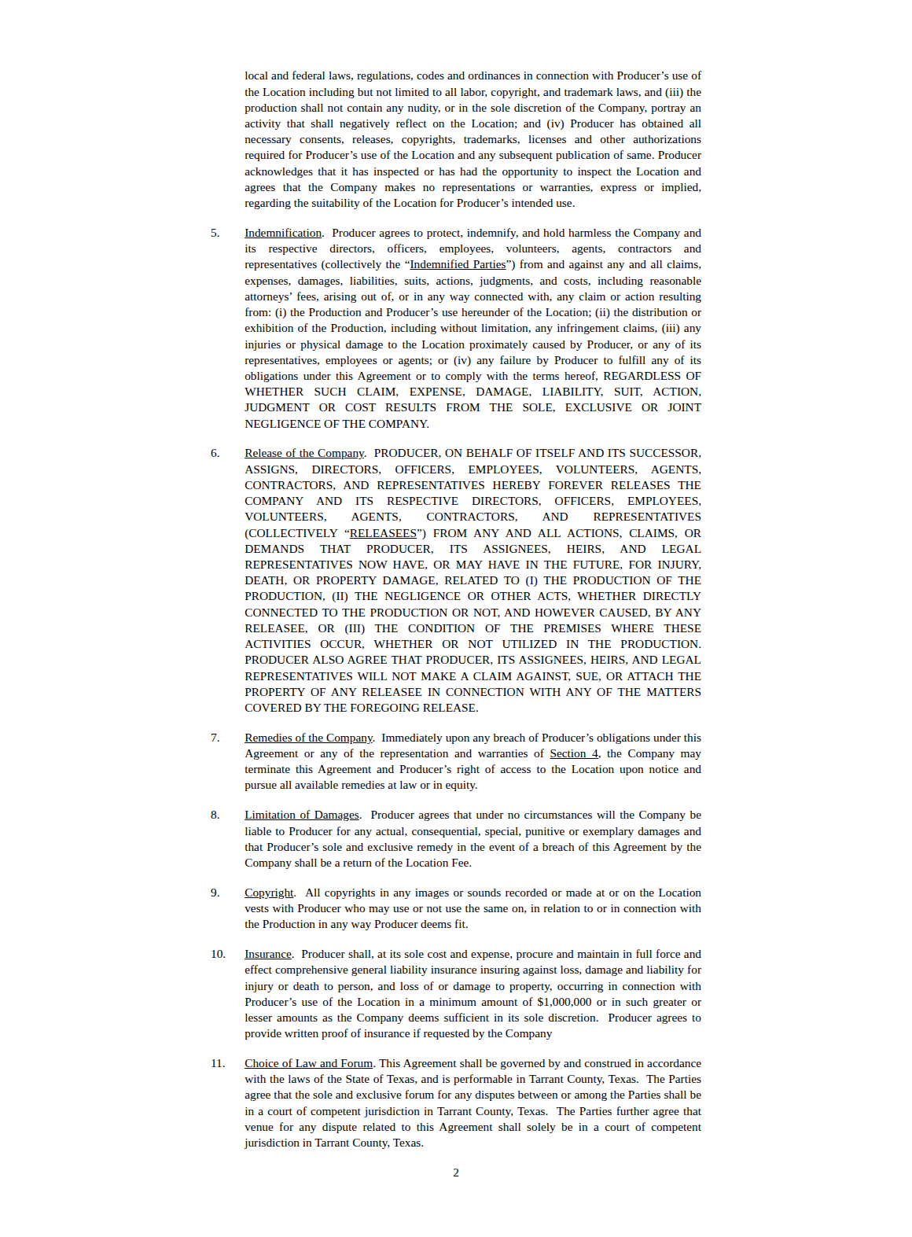local and federal laws, regulations, codes and ordinances in connection with Producer’s use of the Location including but not limited to all labor, copyright, and trademark laws, and (iii) the production shall not contain any nudity, or in the sole discretion of the Company, portray an activity that shall negatively reflect on the Location; and (iv) Producer has obtained all necessary consents, releases, copyrights, trademarks, licenses and other authorizations required for Producer’s use of the Location and any subsequent publication of same. Producer acknowledges that it has inspected or has had the opportunity to inspect the Location and agrees that the Company makes no representations or warranties, express or implied, regarding the suitability of the Location for Producer’s intended use.
Indemnification. Producer agrees to protect, indemnify, and hold harmless the Company and its respective directors, officers, employees, volunteers, agents, contractors and representatives (collectively the “Indemnified Parties”) from and against any and all claims, expenses, damages, liabilities, suits, actions, judgments, and costs, including reasonable attorneys’ fees, arising out of, or in any way connected with, any claim or action resulting from: (i) the Production and Producer’s use hereunder of the Location; (ii) the distribution or exhibition of the Production, including without limitation, any infringement claims, (iii) any injuries or physical damage to the Location proximately caused by Producer, or any of its representatives, employees or agents; or (iv) any failure by Producer to fulfill any of its obligations under this Agreement or to comply with the terms hereof, REGARDLESS OF WHETHER SUCH CLAIM, EXPENSE, DAMAGE, LIABILITY, SUIT, ACTION, JUDGMENT OR COST RESULTS FROM THE SOLE, EXCLUSIVE OR JOINT NEGLIGENCE OF THE COMPANY.
Release of the Company. PRODUCER, ON BEHALF OF ITSELF AND ITS SUCCESSOR, ASSIGNS, DIRECTORS, OFFICERS, EMPLOYEES, VOLUNTEERS, AGENTS, CONTRACTORS, AND REPRESENTATIVES HEREBY FOREVER RELEASES THE COMPANY AND ITS RESPECTIVE DIRECTORS, OFFICERS, EMPLOYEES, VOLUNTEERS, AGENTS, CONTRACTORS, AND REPRESENTATIVES (COLLECTIVELY “RELEASEES”) FROM ANY AND ALL ACTIONS, CLAIMS, OR DEMANDS THAT PRODUCER, ITS ASSIGNEES, HEIRS, AND LEGAL REPRESENTATIVES NOW HAVE, OR MAY HAVE IN THE FUTURE, FOR INJURY, DEATH, OR PROPERTY DAMAGE, RELATED TO (I) THE PRODUCTION OF THE PRODUCTION, (II) THE NEGLIGENCE OR OTHER ACTS, WHETHER DIRECTLY CONNECTED TO THE PRODUCTION OR NOT, AND HOWEVER CAUSED, BY ANY RELEASEE, OR (III) THE CONDITION OF THE PREMISES WHERE THESE ACTIVITIES OCCUR, WHETHER OR NOT UTILIZED IN THE PRODUCTION. PRODUCER ALSO AGREE THAT PRODUCER, ITS ASSIGNEES, HEIRS, AND LEGAL REPRESENTATIVES WILL NOT MAKE A CLAIM AGAINST, SUE, OR ATTACH THE PROPERTY OF ANY RELEASEE IN CONNECTION WITH ANY OF THE MATTERS COVERED BY THE FOREGOING RELEASE.
Remedies of the Company. Immediately upon any breach of Producer’s obligations under this Agreement or any of the representation and warranties of Section 4, the Company may terminate this Agreement and Producer’s right of access to the Location upon notice and pursue all available remedies at law or in equity.
Limitation of Damages. Producer agrees that under no circumstances will the Company be liable to Producer for any actual, consequential, special, punitive or exemplary damages and that Producer’s sole and exclusive remedy in the event of a breach of this Agreement by the Company shall be a return of the Location Fee.
Copyright. All copyrights in any images or sounds recorded or made at or on the Location vests with Producer who may use or not use the same on, in relation to or in connection with the Production in any way Producer deems fit.
Insurance. Producer shall, at its sole cost and expense, procure and maintain in full force and effect comprehensive general liability insurance insuring against loss, damage and liability for injury or death to person, and loss of or damage to property, occurring in connection with Producer’s use of the Location in a minimum amount of $1,000,000 or in such greater or lesser amounts as the Company deems sufficient in its sole discretion. Producer agrees to provide written proof of insurance if requested by the Company
Choice of Law and Forum. This Agreement shall be governed by and construed in accordance with the laws of the State of Texas, and is performable in Tarrant County, Texas. The Parties agree that the sole and exclusive forum for any disputes between or among the Parties shall be in a court of competent jurisdiction in Tarrant County, Texas. The Parties further agree that venue for any dispute related to this Agreement shall solely be in a court of competent jurisdiction in Tarrant County, Texas.
2